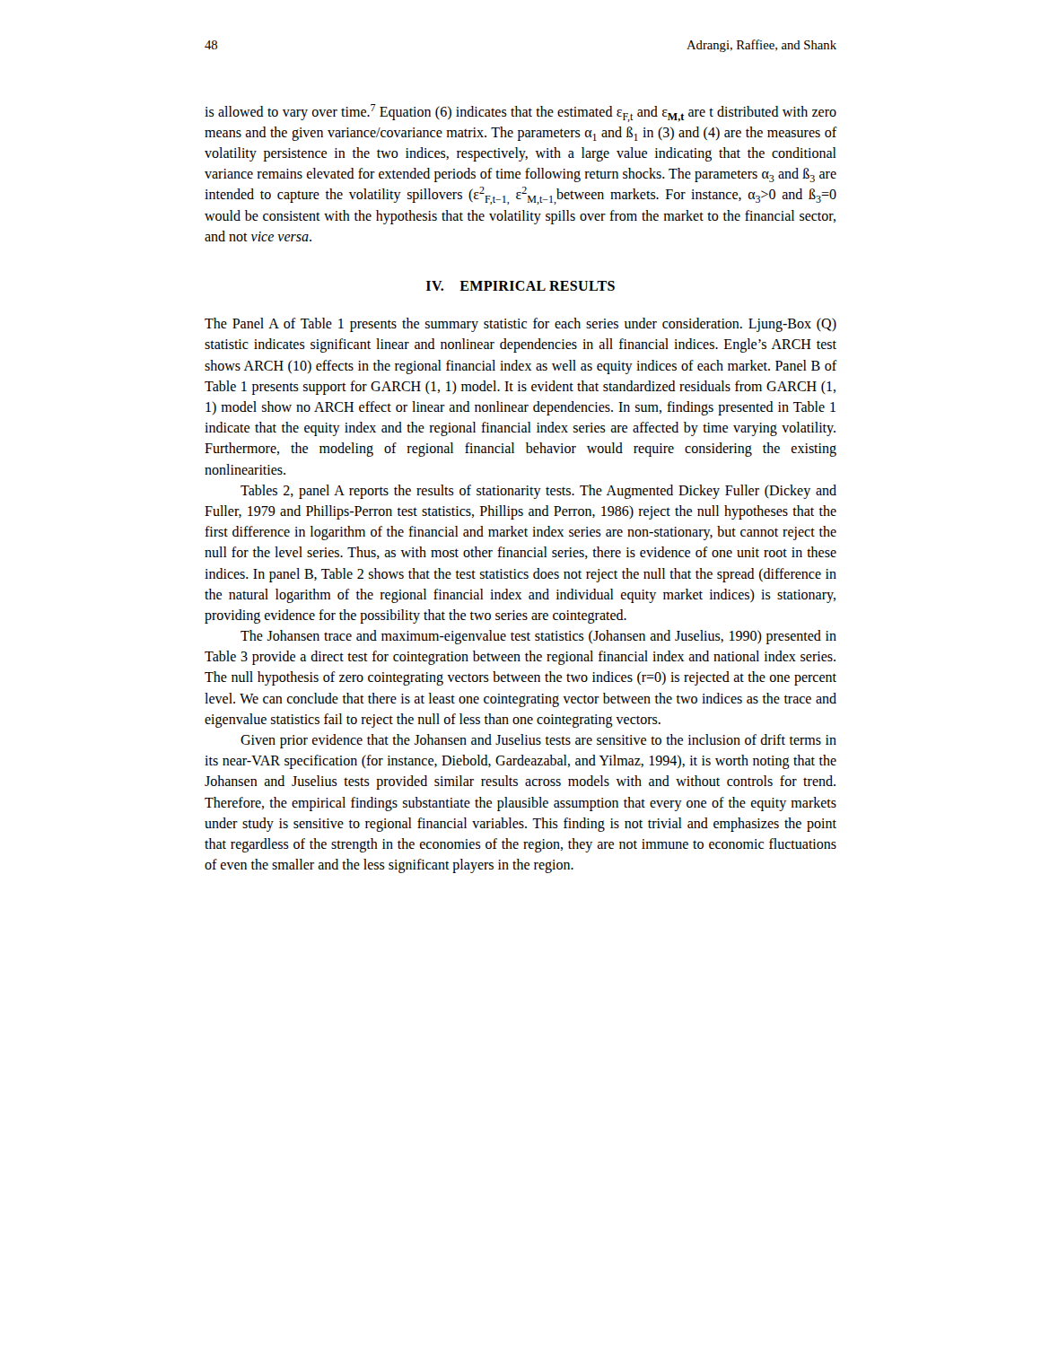48
Adrangi, Raffiee, and Shank
is allowed to vary over time.7 Equation (6) indicates that the estimated εF,t and εM,t are t distributed with zero means and the given variance/covariance matrix. The parameters α1 and ß1 in (3) and (4) are the measures of volatility persistence in the two indices, respectively, with a large value indicating that the conditional variance remains elevated for extended periods of time following return shocks. The parameters α3 and ß3 are intended to capture the volatility spillovers (ε2F,t−1, ε2M,t−1,between markets. For instance, α3>0 and ß3=0 would be consistent with the hypothesis that the volatility spills over from the market to the financial sector, and not vice versa.
IV. EMPIRICAL RESULTS
The Panel A of Table 1 presents the summary statistic for each series under consideration. Ljung-Box (Q) statistic indicates significant linear and nonlinear dependencies in all financial indices. Engle’s ARCH test shows ARCH (10) effects in the regional financial index as well as equity indices of each market. Panel B of Table 1 presents support for GARCH (1, 1) model. It is evident that standardized residuals from GARCH (1, 1) model show no ARCH effect or linear and nonlinear dependencies. In sum, findings presented in Table 1 indicate that the equity index and the regional financial index series are affected by time varying volatility. Furthermore, the modeling of regional financial behavior would require considering the existing nonlinearities.
Tables 2, panel A reports the results of stationarity tests. The Augmented Dickey Fuller (Dickey and Fuller, 1979 and Phillips-Perron test statistics, Phillips and Perron, 1986) reject the null hypotheses that the first difference in logarithm of the financial and market index series are non-stationary, but cannot reject the null for the level series. Thus, as with most other financial series, there is evidence of one unit root in these indices. In panel B, Table 2 shows that the test statistics does not reject the null that the spread (difference in the natural logarithm of the regional financial index and individual equity market indices) is stationary, providing evidence for the possibility that the two series are cointegrated.
The Johansen trace and maximum-eigenvalue test statistics (Johansen and Juselius, 1990) presented in Table 3 provide a direct test for cointegration between the regional financial index and national index series. The null hypothesis of zero cointegrating vectors between the two indices (r=0) is rejected at the one percent level. We can conclude that there is at least one cointegrating vector between the two indices as the trace and eigenvalue statistics fail to reject the null of less than one cointegrating vectors.
Given prior evidence that the Johansen and Juselius tests are sensitive to the inclusion of drift terms in its near-VAR specification (for instance, Diebold, Gardeazabal, and Yilmaz, 1994), it is worth noting that the Johansen and Juselius tests provided similar results across models with and without controls for trend. Therefore, the empirical findings substantiate the plausible assumption that every one of the equity markets under study is sensitive to regional financial variables. This finding is not trivial and emphasizes the point that regardless of the strength in the economies of the region, they are not immune to economic fluctuations of even the smaller and the less significant players in the region.